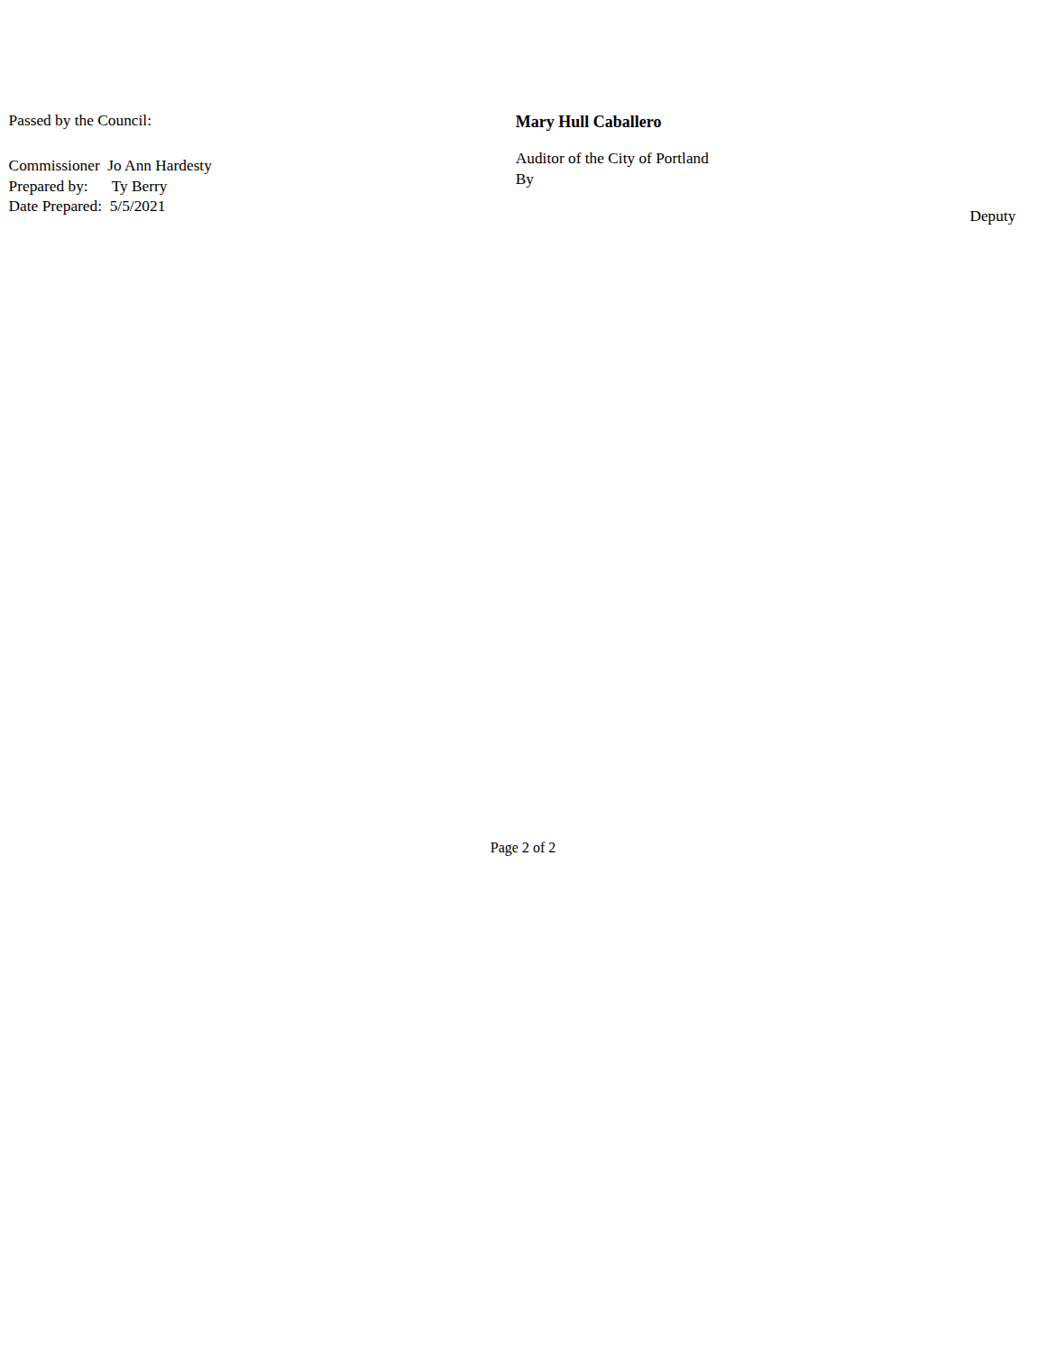Passed by the Council:
Commissioner Jo Ann Hardesty
Prepared by: Ty Berry
Date Prepared: 5/5/2021
Mary Hull Caballero
Auditor of the City of Portland
By
Deputy
Page 2 of 2